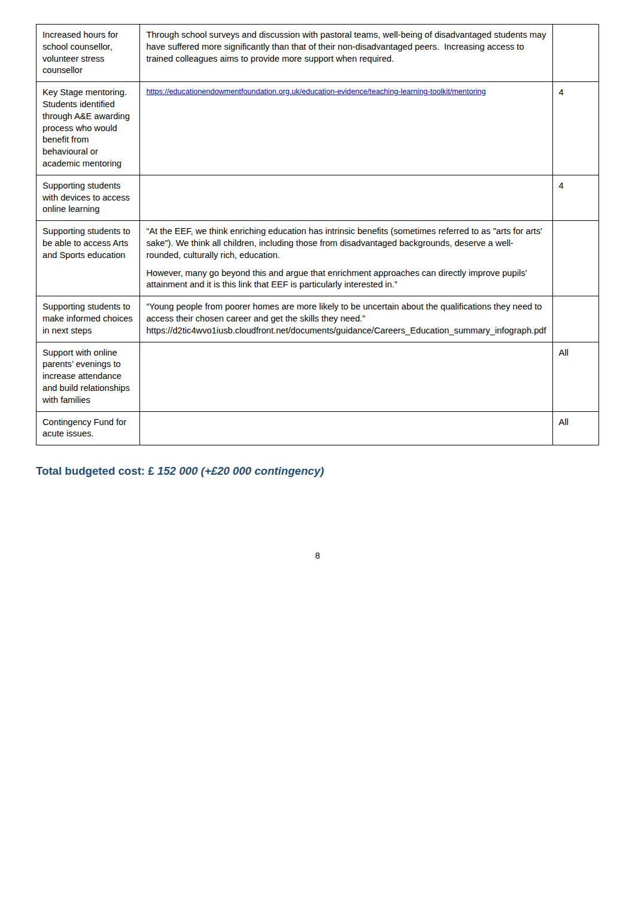| Increased hours for school counsellor, volunteer stress counsellor | Through school surveys and discussion with pastoral teams, well-being of disadvantaged students may have suffered more significantly than that of their non-disadvantaged peers. Increasing access to trained colleagues aims to provide more support when required. | |
| Key Stage mentoring. Students identified through A&E awarding process who would benefit from behavioural or academic mentoring | https://educationendowmentfoundation.org.uk/education-evidence/teaching-learning-toolkit/mentoring | 4 |
| Supporting students with devices to access online learning | | 4 |
| Supporting students to be able to access Arts and Sports education | “At the EEF, we think enriching education has intrinsic benefits (sometimes referred to as "arts for arts' sake"). We think all children, including those from disadvantaged backgrounds, deserve a well-rounded, culturally rich, education. However, many go beyond this and argue that enrichment approaches can directly improve pupils’ attainment and it is this link that EEF is particularly interested in.” | |
| Supporting students to make informed choices in next steps | “Young people from poorer homes are more likely to be uncertain about the qualifications they need to access their chosen career and get the skills they need.” https://d2tic4wvo1iusb.cloudfront.net/documents/guidance/Careers_Education_summary_infograph.pdf | |
| Support with online parents’ evenings to increase attendance and build relationships with families | | All |
| Contingency Fund for acute issues. | | All |
Total budgeted cost: £ 152 000 (+£20 000 contingency)
8